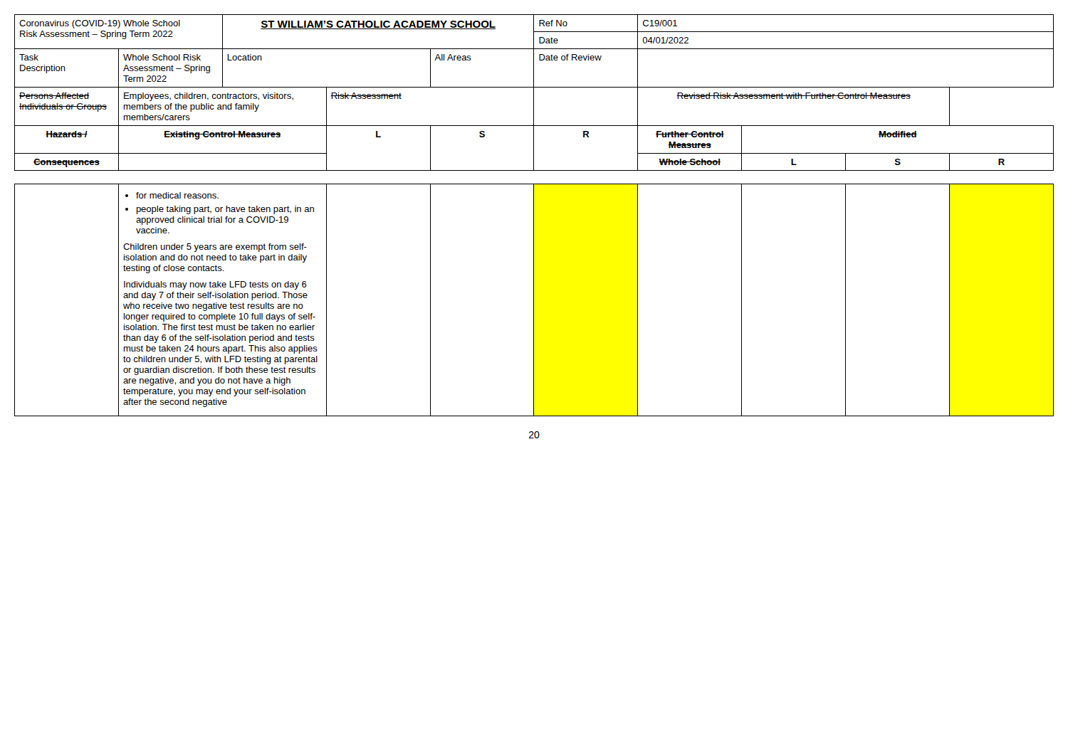| Coronavirus (COVID-19) Whole School Risk Assessment – Spring Term 2022 | ST WILLIAM’S CATHOLIC ACADEMY SCHOOL | Ref No | C19/001 |
| Date | 04/01/2022 |
| Task Description | Whole School Risk Assessment – Spring Term 2022 | Location | All Areas | Date of Review | |
| Persons Affected Individuals or Groups | Employees, children, contractors, visitors, members of the public and family members/carers | Risk Assessment | | Revised Risk Assessment with Further Control Measures |
| Hazards / | Existing Control Measures | L | S | R | Further Control Measures | Modified |
| Consequences | | Whole School | L | S | R |
| | for medical reasons. people taking part, or have taken part, in an approved clinical trial for a COVID-19 vaccine. Children under 5 years are exempt from self-isolation and do not need to take part in daily testing of close contacts. Individuals may now take LFD tests on day 6 and day 7 of their self-isolation period. Those who receive two negative test results are no longer required to complete 10 full days of self-isolation. The first test must be taken no earlier than day 6 of the self-isolation period and tests must be taken 24 hours apart. This also applies to children under 5, with LFD testing at parental or guardian discretion. If both these test results are negative, and you do not have a high temperature, you may end your self-isolation after the second negative | | | | | | | |
20